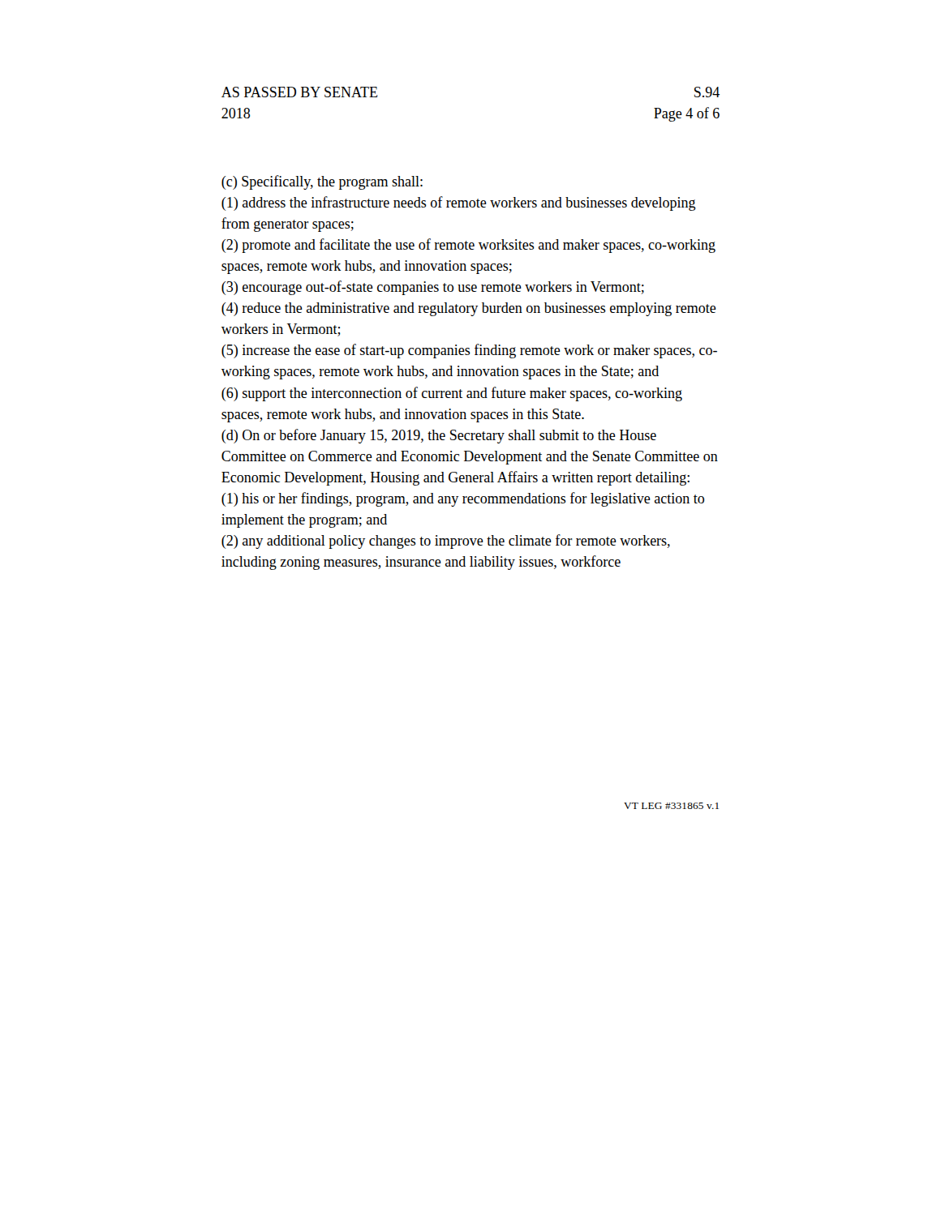AS PASSED BY SENATE
S.94
2018
Page 4 of 6
(c) Specifically, the program shall:
(1) address the infrastructure needs of remote workers and businesses developing from generator spaces;
(2) promote and facilitate the use of remote worksites and maker spaces, co-working spaces, remote work hubs, and innovation spaces;
(3) encourage out-of-state companies to use remote workers in Vermont;
(4) reduce the administrative and regulatory burden on businesses employing remote workers in Vermont;
(5) increase the ease of start-up companies finding remote work or maker spaces, co-working spaces, remote work hubs, and innovation spaces in the State; and
(6) support the interconnection of current and future maker spaces, co-working spaces, remote work hubs, and innovation spaces in this State.
(d) On or before January 15, 2019, the Secretary shall submit to the House Committee on Commerce and Economic Development and the Senate Committee on Economic Development, Housing and General Affairs a written report detailing:
(1) his or her findings, program, and any recommendations for legislative action to implement the program; and
(2) any additional policy changes to improve the climate for remote workers, including zoning measures, insurance and liability issues, workforce
VT LEG #331865 v.1